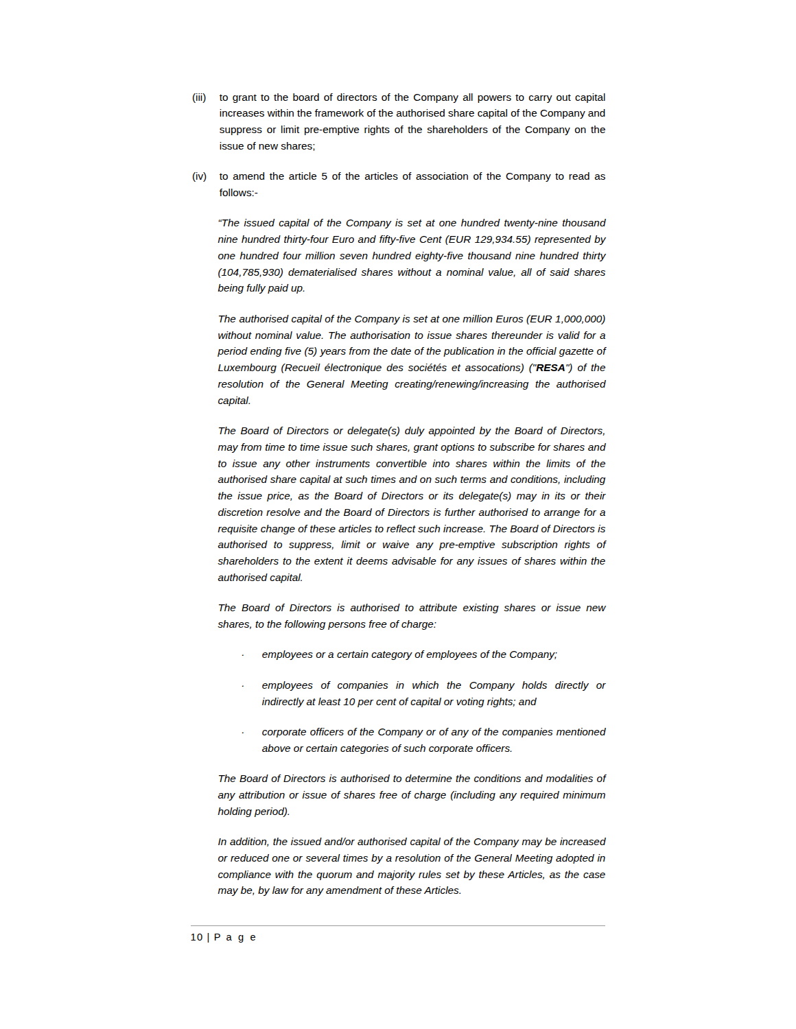(iii)
to grant to the board of directors of the Company all powers to carry out capital increases within the framework of the authorised share capital of the Company and suppress or limit pre-emptive rights of the shareholders of the Company on the issue of new shares;
(iv)
to amend the article 5 of the articles of association of the Company to read as follows:-
“The issued capital of the Company is set at one hundred twenty-nine thousand nine hundred thirty-four Euro and fifty-five Cent (EUR 129,934.55) represented by one hundred four million seven hundred eighty-five thousand nine hundred thirty (104,785,930) dematerialised shares without a nominal value, all of said shares being fully paid up.
The authorised capital of the Company is set at one million Euros (EUR 1,000,000) without nominal value. The authorisation to issue shares thereunder is valid for a period ending five (5) years from the date of the publication in the official gazette of Luxembourg (Recueil électronique des sociétés et assocations) ("RESA") of the resolution of the General Meeting creating/renewing/increasing the authorised capital.
The Board of Directors or delegate(s) duly appointed by the Board of Directors, may from time to time issue such shares, grant options to subscribe for shares and to issue any other instruments convertible into shares within the limits of the authorised share capital at such times and on such terms and conditions, including the issue price, as the Board of Directors or its delegate(s) may in its or their discretion resolve and the Board of Directors is further authorised to arrange for a requisite change of these articles to reflect such increase. The Board of Directors is authorised to suppress, limit or waive any pre-emptive subscription rights of shareholders to the extent it deems advisable for any issues of shares within the authorised capital.
The Board of Directors is authorised to attribute existing shares or issue new shares, to the following persons free of charge:
·employees or a certain category of employees of the Company;
·employees of companies in which the Company holds directly or indirectly at least 10 per cent of capital or voting rights; and
·corporate officers of the Company or of any of the companies mentioned above or certain categories of such corporate officers.
The Board of Directors is authorised to determine the conditions and modalities of any attribution or issue of shares free of charge (including any required minimum holding period).
In addition, the issued and/or authorised capital of the Company may be increased or reduced one or several times by a resolution of the General Meeting adopted in compliance with the quorum and majority rules set by these Articles, as the case may be, by law for any amendment of these Articles.
10 | P a g e